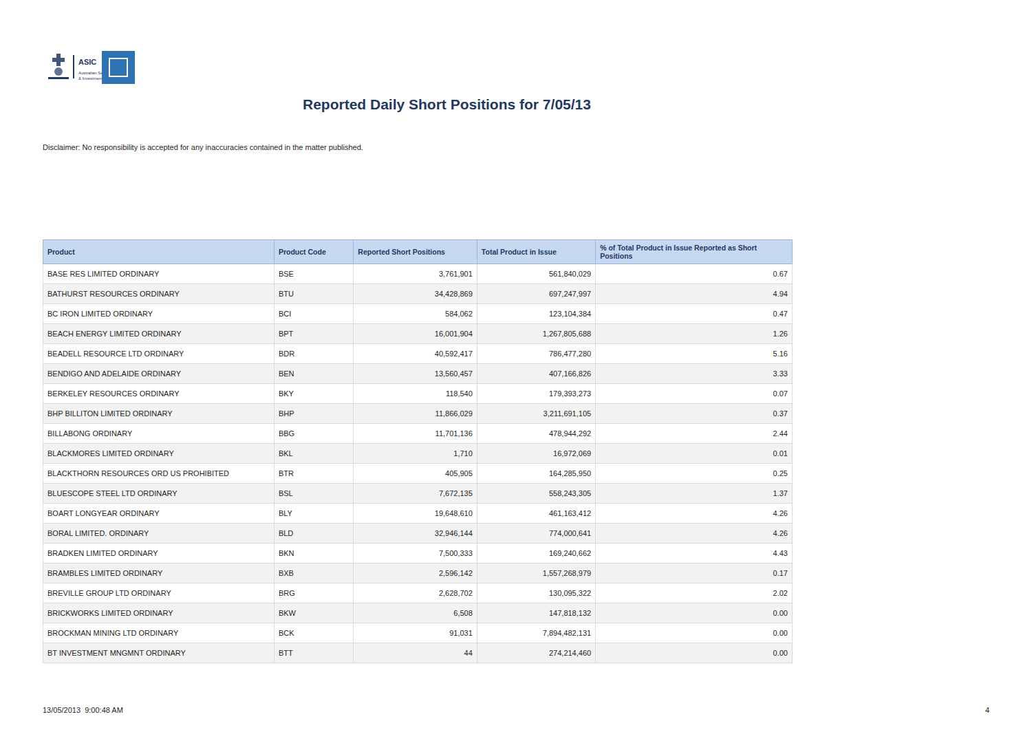ASIC Australian Securities & Investments Commission
Reported Daily Short Positions for 7/05/13
Disclaimer: No responsibility is accepted for any inaccuracies contained in the matter published.
| Product | Product Code | Reported Short Positions | Total Product in Issue | % of Total Product in Issue Reported as Short Positions |
| --- | --- | --- | --- | --- |
| BASE RES LIMITED ORDINARY | BSE | 3,761,901 | 561,840,029 | 0.67 |
| BATHURST RESOURCES ORDINARY | BTU | 34,428,869 | 697,247,997 | 4.94 |
| BC IRON LIMITED ORDINARY | BCI | 584,062 | 123,104,384 | 0.47 |
| BEACH ENERGY LIMITED ORDINARY | BPT | 16,001,904 | 1,267,805,688 | 1.26 |
| BEADELL RESOURCE LTD ORDINARY | BDR | 40,592,417 | 786,477,280 | 5.16 |
| BENDIGO AND ADELAIDE ORDINARY | BEN | 13,560,457 | 407,166,826 | 3.33 |
| BERKELEY RESOURCES ORDINARY | BKY | 118,540 | 179,393,273 | 0.07 |
| BHP BILLITON LIMITED ORDINARY | BHP | 11,866,029 | 3,211,691,105 | 0.37 |
| BILLABONG ORDINARY | BBG | 11,701,136 | 478,944,292 | 2.44 |
| BLACKMORES LIMITED ORDINARY | BKL | 1,710 | 16,972,069 | 0.01 |
| BLACKTHORN RESOURCES ORD US PROHIBITED | BTR | 405,905 | 164,285,950 | 0.25 |
| BLUESCOPE STEEL LTD ORDINARY | BSL | 7,672,135 | 558,243,305 | 1.37 |
| BOART LONGYEAR ORDINARY | BLY | 19,648,610 | 461,163,412 | 4.26 |
| BORAL LIMITED. ORDINARY | BLD | 32,946,144 | 774,000,641 | 4.26 |
| BRADKEN LIMITED ORDINARY | BKN | 7,500,333 | 169,240,662 | 4.43 |
| BRAMBLES LIMITED ORDINARY | BXB | 2,596,142 | 1,557,268,979 | 0.17 |
| BREVILLE GROUP LTD ORDINARY | BRG | 2,628,702 | 130,095,322 | 2.02 |
| BRICKWORKS LIMITED ORDINARY | BKW | 6,508 | 147,818,132 | 0.00 |
| BROCKMAN MINING LTD ORDINARY | BCK | 91,031 | 7,894,482,131 | 0.00 |
| BT INVESTMENT MNGMNT ORDINARY | BTT | 44 | 274,214,460 | 0.00 |
13/05/2013 9:00:48 AM
4